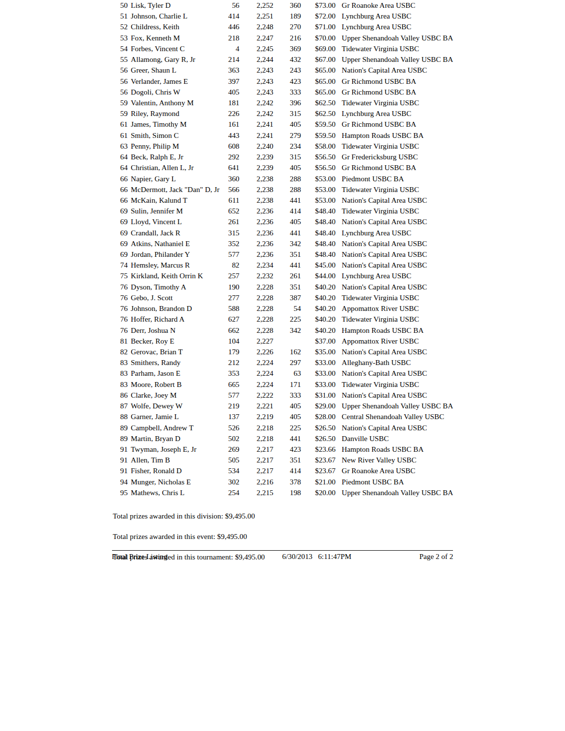| 50 | Lisk, Tyler D | 56 | 2,252 | 360 | $73.00 | Gr Roanoke Area USBC |
| 51 | Johnson, Charlie L | 414 | 2,251 | 189 | $72.00 | Lynchburg Area USBC |
| 52 | Childress, Keith | 446 | 2,248 | 270 | $71.00 | Lynchburg Area USBC |
| 53 | Fox, Kenneth M | 218 | 2,247 | 216 | $70.00 | Upper Shenandoah Valley USBC BA |
| 54 | Forbes, Vincent C | 4 | 2,245 | 369 | $69.00 | Tidewater Virginia USBC |
| 55 | Allamong, Gary R, Jr | 214 | 2,244 | 432 | $67.00 | Upper Shenandoah Valley USBC BA |
| 56 | Greer, Shaun L | 363 | 2,243 | 243 | $65.00 | Nation's Capital Area USBC |
| 56 | Verlander, James E | 397 | 2,243 | 423 | $65.00 | Gr Richmond USBC BA |
| 56 | Dogoli, Chris W | 405 | 2,243 | 333 | $65.00 | Gr Richmond USBC BA |
| 59 | Valentin, Anthony M | 181 | 2,242 | 396 | $62.50 | Tidewater Virginia USBC |
| 59 | Riley, Raymond | 226 | 2,242 | 315 | $62.50 | Lynchburg Area USBC |
| 61 | James, Timothy M | 161 | 2,241 | 405 | $59.50 | Gr Richmond USBC BA |
| 61 | Smith, Simon C | 443 | 2,241 | 279 | $59.50 | Hampton Roads USBC BA |
| 63 | Penny, Philip M | 608 | 2,240 | 234 | $58.00 | Tidewater Virginia USBC |
| 64 | Beck, Ralph E, Jr | 292 | 2,239 | 315 | $56.50 | Gr Fredericksburg USBC |
| 64 | Christian, Allen L, Jr | 641 | 2,239 | 405 | $56.50 | Gr Richmond USBC BA |
| 66 | Napier, Gary L | 360 | 2,238 | 288 | $53.00 | Piedmont USBC BA |
| 66 | McDermott, Jack "Dan" D, Jr | 566 | 2,238 | 288 | $53.00 | Tidewater Virginia USBC |
| 66 | McKain, Kalund T | 611 | 2,238 | 441 | $53.00 | Nation's Capital Area USBC |
| 69 | Sulin, Jennifer M | 652 | 2,236 | 414 | $48.40 | Tidewater Virginia USBC |
| 69 | Lloyd, Vincent L | 261 | 2,236 | 405 | $48.40 | Nation's Capital Area USBC |
| 69 | Crandall, Jack R | 315 | 2,236 | 441 | $48.40 | Lynchburg Area USBC |
| 69 | Atkins, Nathaniel E | 352 | 2,236 | 342 | $48.40 | Nation's Capital Area USBC |
| 69 | Jordan, Philander Y | 577 | 2,236 | 351 | $48.40 | Nation's Capital Area USBC |
| 74 | Hemsley, Marcus R | 82 | 2,234 | 441 | $45.00 | Nation's Capital Area USBC |
| 75 | Kirkland, Keith Orrin K | 257 | 2,232 | 261 | $44.00 | Lynchburg Area USBC |
| 76 | Dyson, Timothy A | 190 | 2,228 | 351 | $40.20 | Nation's Capital Area USBC |
| 76 | Gebo, J. Scott | 277 | 2,228 | 387 | $40.20 | Tidewater Virginia USBC |
| 76 | Johnson, Brandon D | 588 | 2,228 | 54 | $40.20 | Appomattox River USBC |
| 76 | Hoffer, Richard A | 627 | 2,228 | 225 | $40.20 | Tidewater Virginia USBC |
| 76 | Derr, Joshua N | 662 | 2,228 | 342 | $40.20 | Hampton Roads USBC BA |
| 81 | Becker, Roy E | 104 | 2,227 | | $37.00 | Appomattox River USBC |
| 82 | Gerovac, Brian T | 179 | 2,226 | 162 | $35.00 | Nation's Capital Area USBC |
| 83 | Smithers, Randy | 212 | 2,224 | 297 | $33.00 | Alleghany-Bath USBC |
| 83 | Parham, Jason E | 353 | 2,224 | 63 | $33.00 | Nation's Capital Area USBC |
| 83 | Moore, Robert B | 665 | 2,224 | 171 | $33.00 | Tidewater Virginia USBC |
| 86 | Clarke, Joey M | 577 | 2,222 | 333 | $31.00 | Nation's Capital Area USBC |
| 87 | Wolfe, Dewey W | 219 | 2,221 | 405 | $29.00 | Upper Shenandoah Valley USBC BA |
| 88 | Garner, Jamie L | 137 | 2,219 | 405 | $28.00 | Central Shenandoah Valley USBC |
| 89 | Campbell, Andrew T | 526 | 2,218 | 225 | $26.50 | Nation's Capital Area USBC |
| 89 | Martin, Bryan D | 502 | 2,218 | 441 | $26.50 | Danville USBC |
| 91 | Twyman, Joseph E, Jr | 269 | 2,217 | 423 | $23.66 | Hampton Roads USBC BA |
| 91 | Allen, Tim B | 505 | 2,217 | 351 | $23.67 | New River Valley USBC |
| 91 | Fisher, Ronald D | 534 | 2,217 | 414 | $23.67 | Gr Roanoke Area USBC |
| 94 | Munger, Nicholas E | 302 | 2,216 | 378 | $21.00 | Piedmont USBC BA |
| 95 | Mathews, Chris L | 254 | 2,215 | 198 | $20.00 | Upper Shenandoah Valley USBC BA |
Total prizes awarded in this division: $9,495.00
Total prizes awarded in this event: $9,495.00
Total prizes awarded in this tournament: $9,495.00
Final Prize Listing
6/30/2013 6:11:47PM
Page 2 of 2